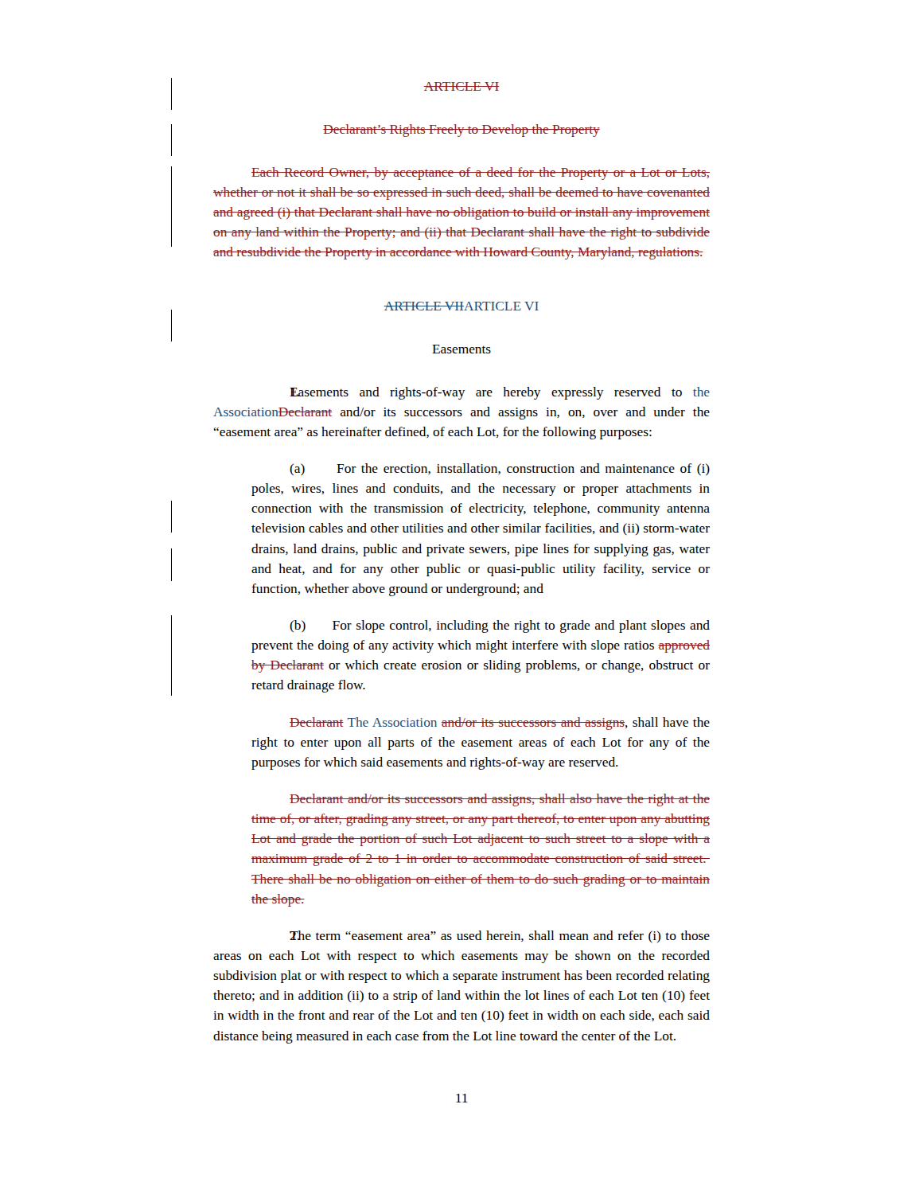ARTICLE VI
Declarant’s Rights Freely to Develop the Property
Each Record Owner, by acceptance of a deed for the Property or a Lot or Lots, whether or not it shall be so expressed in such deed, shall be deemed to have covenanted and agreed (i) that Declarant shall have no obligation to build or install any improvement on any land within the Property; and (ii) that Declarant shall have the right to subdivide and resubdivide the Property in accordance with Howard County, Maryland, regulations.
ARTICLE VII ARTICLE VI
Easements
1. Easements and rights-of-way are hereby expressly reserved to the Association Declarant and/or its successors and assigns in, on, over and under the “easement area” as hereinafter defined, of each Lot, for the following purposes:
(a) For the erection, installation, construction and maintenance of (i) poles, wires, lines and conduits, and the necessary or proper attachments in connection with the transmission of electricity, telephone, community antenna television cables and other utilities and other similar facilities, and (ii) storm-water drains, land drains, public and private sewers, pipe lines for supplying gas, water and heat, and for any other public or quasi-public utility facility, service or function, whether above ground or underground; and
(b) For slope control, including the right to grade and plant slopes and prevent the doing of any activity which might interfere with slope ratios approved by Declarant or which create erosion or sliding problems, or change, obstruct or retard drainage flow.
Declarant The Association and/or its successors and assigns, shall have the right to enter upon all parts of the easement areas of each Lot for any of the purposes for which said easements and rights-of-way are reserved.
Declarant and/or its successors and assigns, shall also have the right at the time of, or after, grading any street, or any part thereof, to enter upon any abutting Lot and grade the portion of such Lot adjacent to such street to a slope with a maximum grade of 2 to 1 in order to accommodate construction of said street. There shall be no obligation on either of them to do such grading or to maintain the slope.
2. The term “easement area” as used herein, shall mean and refer (i) to those areas on each Lot with respect to which easements may be shown on the recorded subdivision plat or with respect to which a separate instrument has been recorded relating thereto; and in addition (ii) to a strip of land within the lot lines of each Lot ten (10) feet in width in the front and rear of the Lot and ten (10) feet in width on each side, each said distance being measured in each case from the Lot line toward the center of the Lot.
11